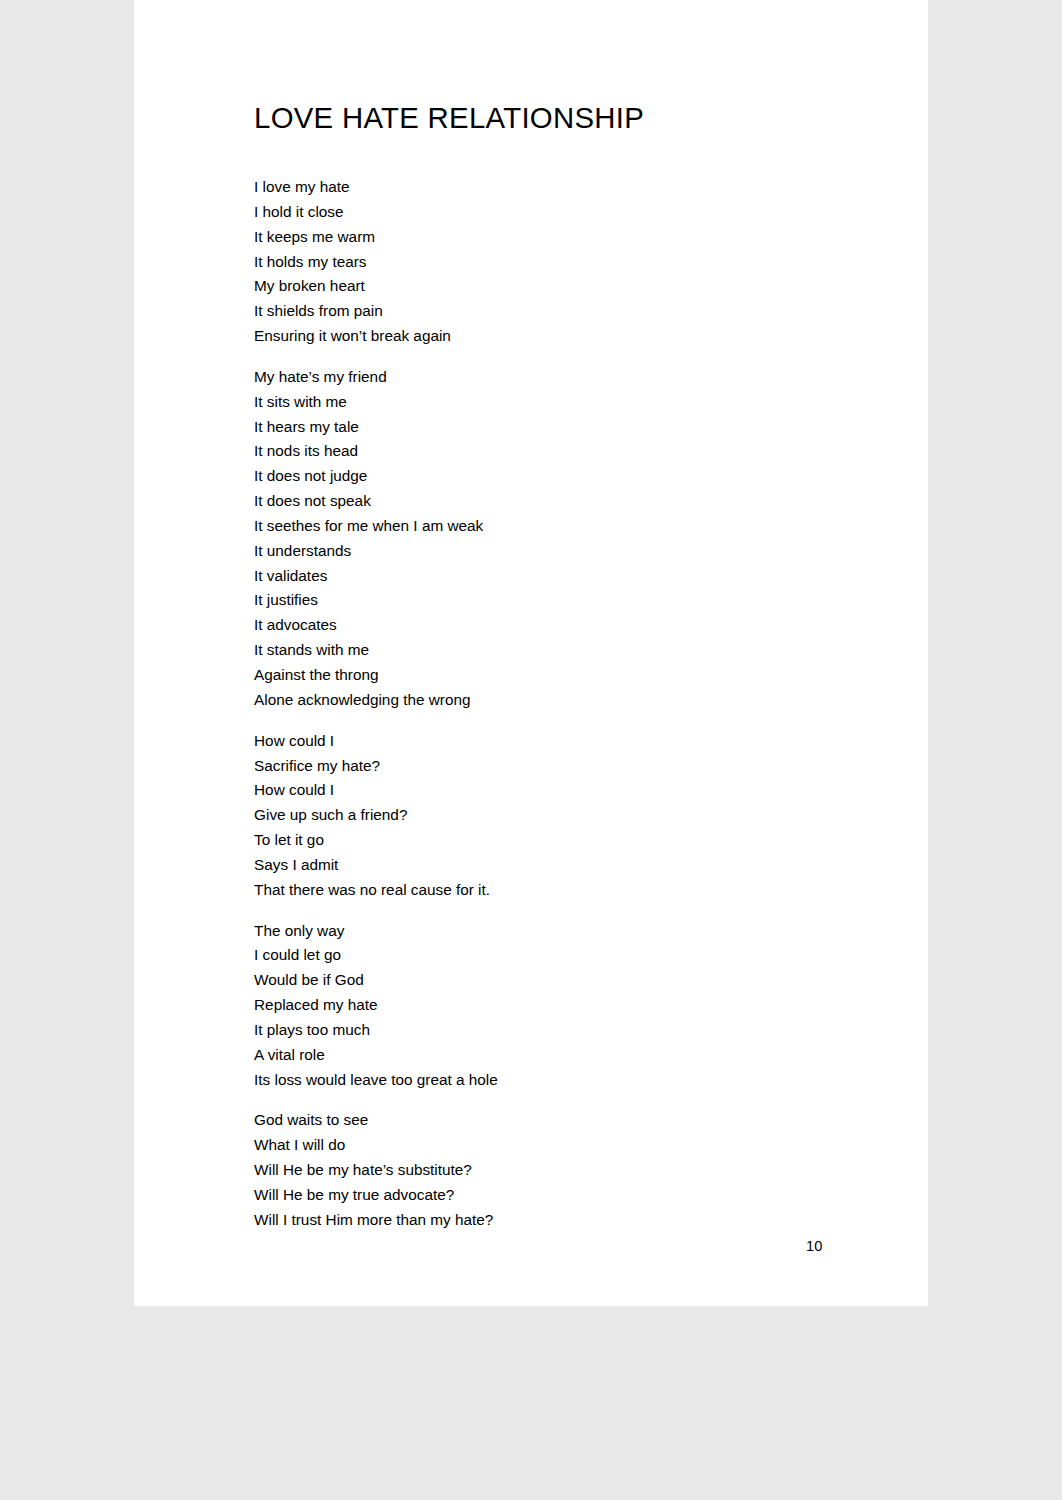LOVE HATE RELATIONSHIP
I love my hate
I hold it close
It keeps me warm
It holds my tears
My broken heart
It shields from pain
Ensuring it won’t break again
My hate’s my friend
It sits with me
It hears my tale
It nods its head
It does not judge
It does not speak
It seethes for me when I am weak
It understands
It validates
It justifies
It advocates
It stands with me
Against the throng
Alone acknowledging the wrong
How could I
Sacrifice my hate?
How could I
Give up such a friend?
To let it go
Says I admit
That there was no real cause for it.
The only way
I could let go
Would be if God
Replaced my hate
It plays too much
A vital role
Its loss would leave too great a hole
God waits to see
What I will do
Will He be my hate’s substitute?
Will He be my true advocate?
Will I trust Him more than my hate?
10